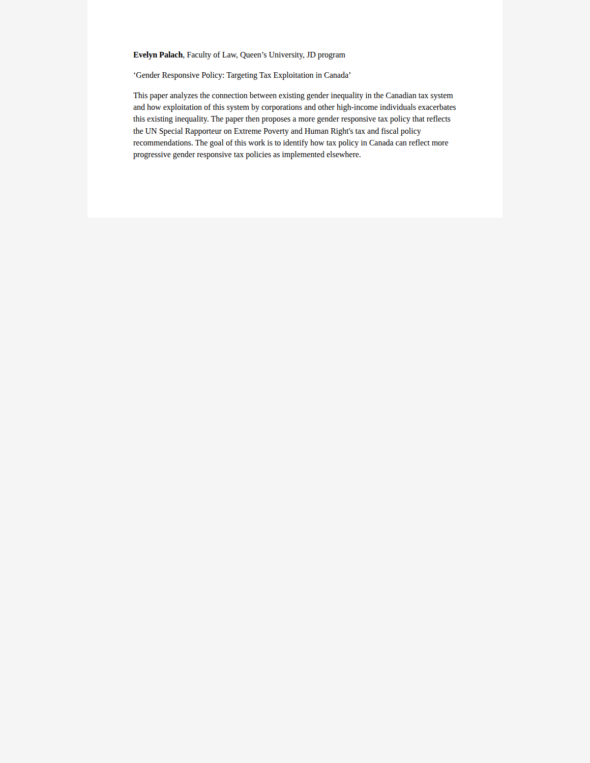Evelyn Palach, Faculty of Law, Queen’s University, JD program
‘Gender Responsive Policy: Targeting Tax Exploitation in Canada’
This paper analyzes the connection between existing gender inequality in the Canadian tax system and how exploitation of this system by corporations and other high-income individuals exacerbates this existing inequality. The paper then proposes a more gender responsive tax policy that reflects the UN Special Rapporteur on Extreme Poverty and Human Right's tax and fiscal policy recommendations. The goal of this work is to identify how tax policy in Canada can reflect more progressive gender responsive tax policies as implemented elsewhere.